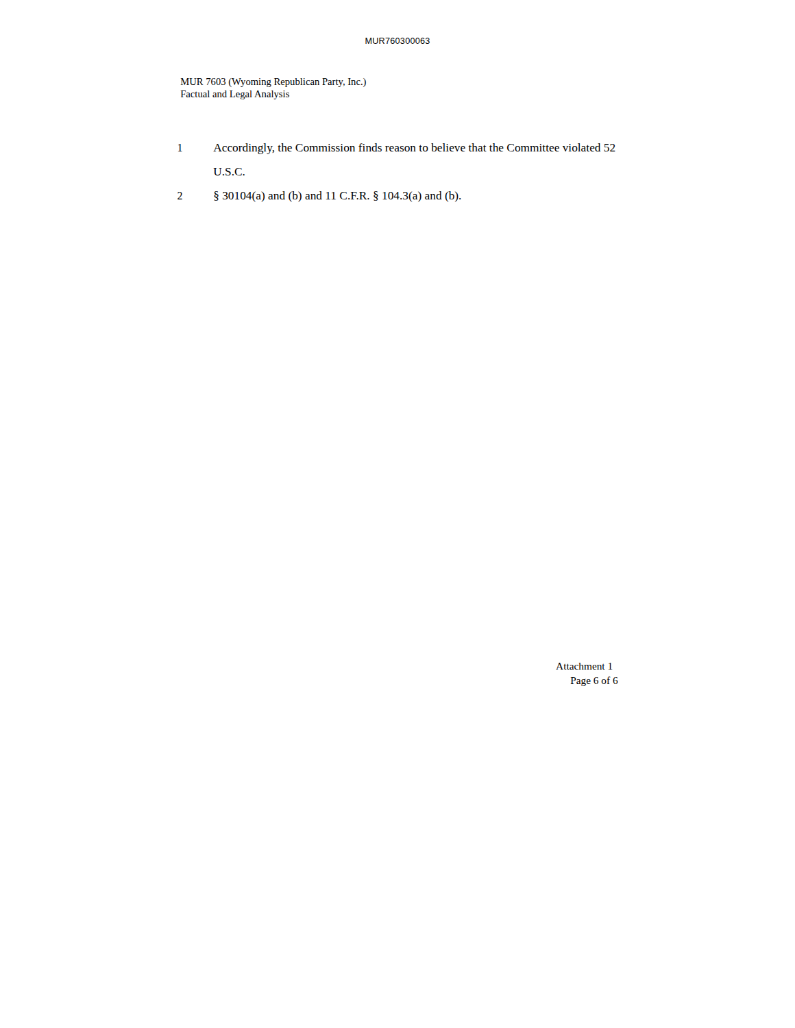MUR760300063
MUR 7603 (Wyoming Republican Party, Inc.)
Factual and Legal Analysis
1
Accordingly, the Commission finds reason to believe that the Committee violated 52 U.S.C.
2
§ 30104(a) and (b) and 11 C.F.R. § 104.3(a) and (b).
Attachment 1
Page 6 of 6